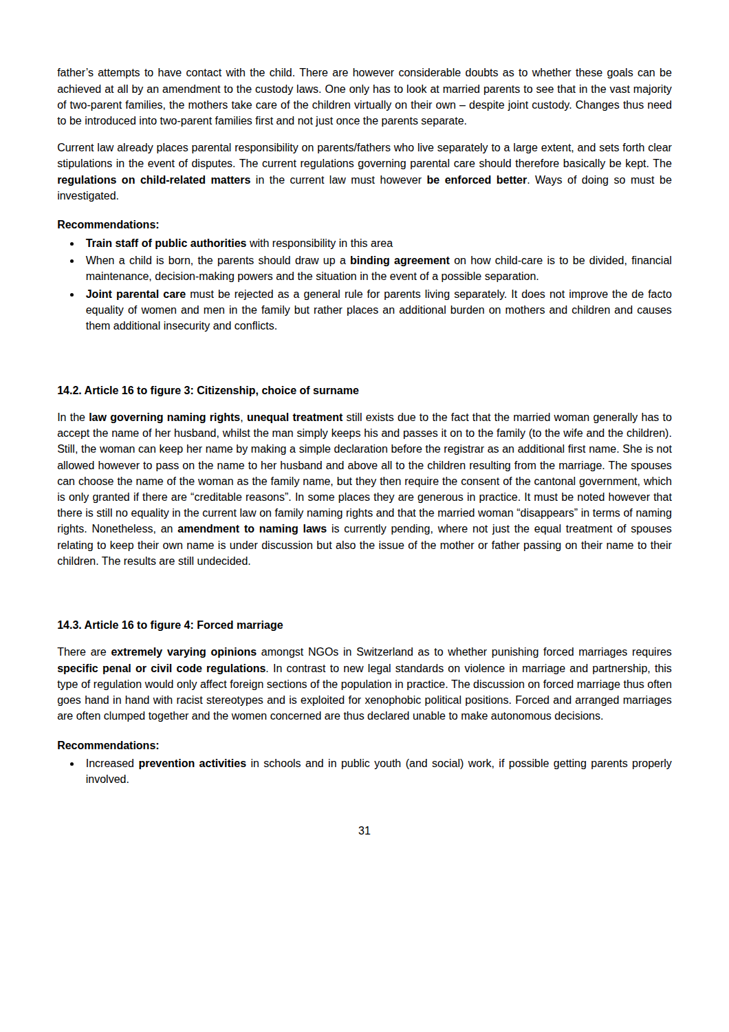father’s attempts to have contact with the child. There are however considerable doubts as to whether these goals can be achieved at all by an amendment to the custody laws. One only has to look at married parents to see that in the vast majority of two-parent families, the mothers take care of the children virtually on their own – despite joint custody. Changes thus need to be introduced into two-parent families first and not just once the parents separate.
Current law already places parental responsibility on parents/fathers who live separately to a large extent, and sets forth clear stipulations in the event of disputes. The current regulations governing parental care should therefore basically be kept. The regulations on child-related matters in the current law must however be enforced better. Ways of doing so must be investigated.
Recommendations:
Train staff of public authorities with responsibility in this area
When a child is born, the parents should draw up a binding agreement on how child-care is to be divided, financial maintenance, decision-making powers and the situation in the event of a possible separation.
Joint parental care must be rejected as a general rule for parents living separately. It does not improve the de facto equality of women and men in the family but rather places an additional burden on mothers and children and causes them additional insecurity and conflicts.
14.2. Article 16 to figure 3: Citizenship, choice of surname
In the law governing naming rights, unequal treatment still exists due to the fact that the married woman generally has to accept the name of her husband, whilst the man simply keeps his and passes it on to the family (to the wife and the children). Still, the woman can keep her name by making a simple declaration before the registrar as an additional first name. She is not allowed however to pass on the name to her husband and above all to the children resulting from the marriage. The spouses can choose the name of the woman as the family name, but they then require the consent of the cantonal government, which is only granted if there are “creditable reasons”. In some places they are generous in practice. It must be noted however that there is still no equality in the current law on family naming rights and that the married woman “disappears” in terms of naming rights. Nonetheless, an amendment to naming laws is currently pending, where not just the equal treatment of spouses relating to keep their own name is under discussion but also the issue of the mother or father passing on their name to their children. The results are still undecided.
14.3. Article 16 to figure 4: Forced marriage
There are extremely varying opinions amongst NGOs in Switzerland as to whether punishing forced marriages requires specific penal or civil code regulations. In contrast to new legal standards on violence in marriage and partnership, this type of regulation would only affect foreign sections of the population in practice. The discussion on forced marriage thus often goes hand in hand with racist stereotypes and is exploited for xenophobic political positions. Forced and arranged marriages are often clumped together and the women concerned are thus declared unable to make autonomous decisions.
Recommendations:
Increased prevention activities in schools and in public youth (and social) work, if possible getting parents properly involved.
31